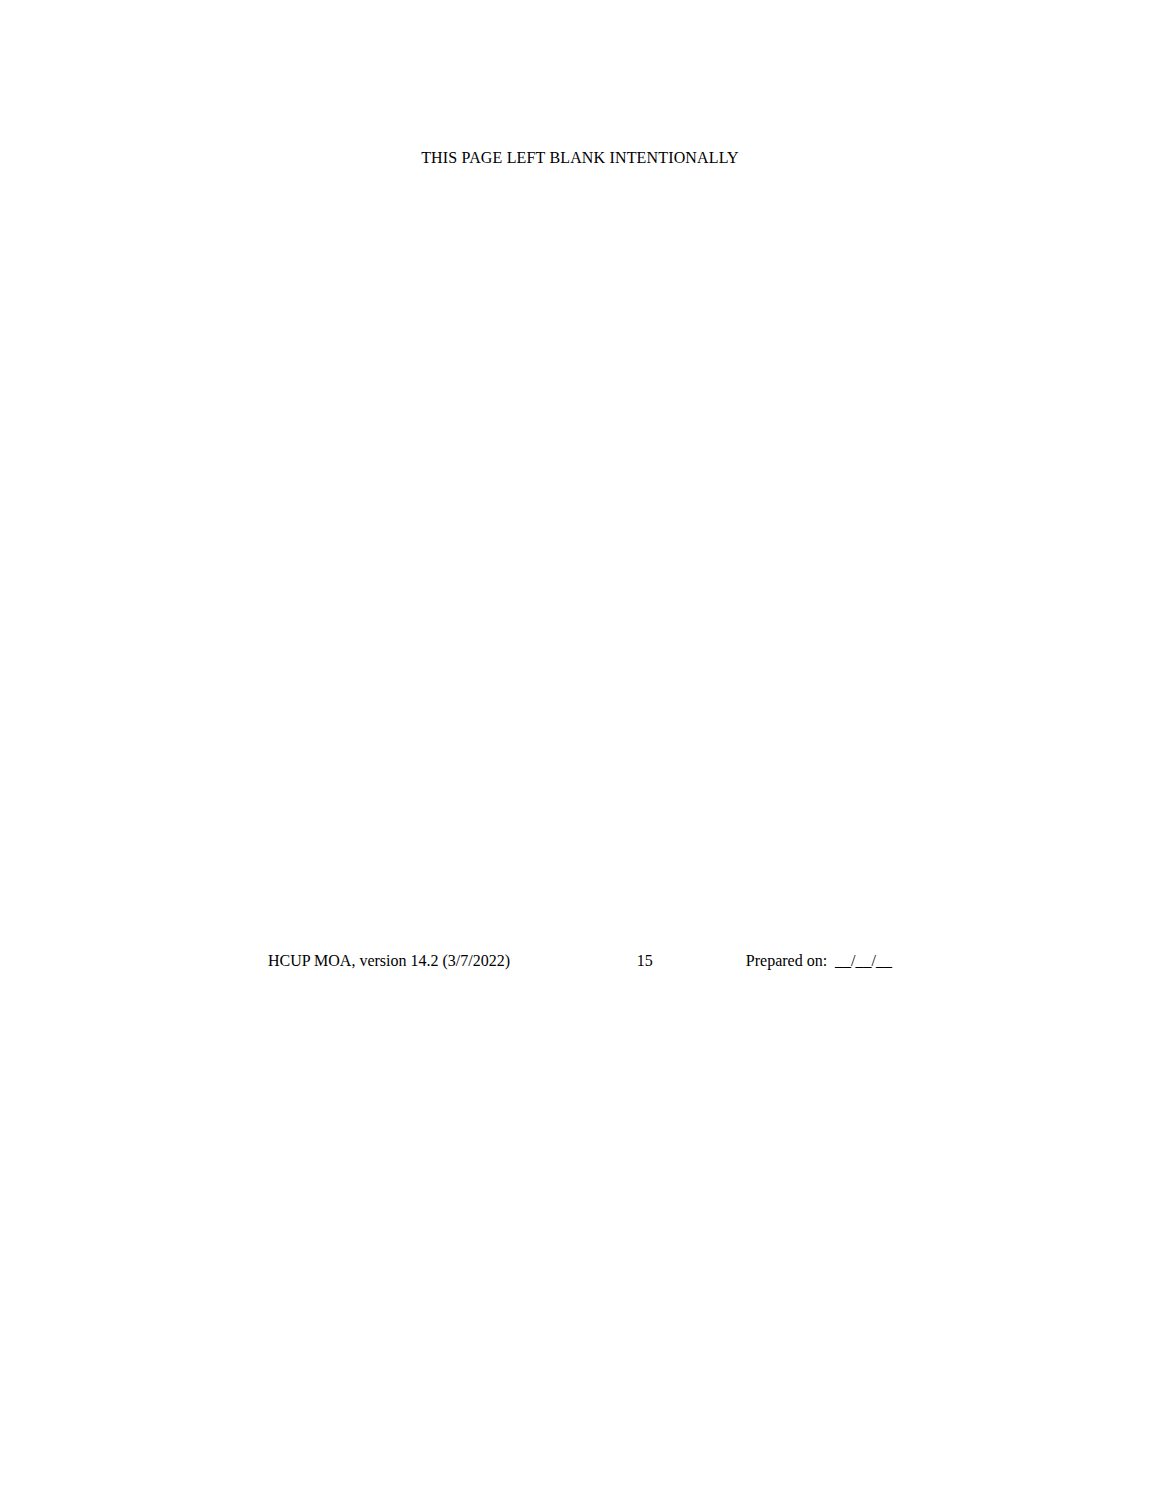THIS PAGE LEFT BLANK INTENTIONALLY
HCUP MOA, version 14.2 (3/7/2022) 15 Prepared on: __/__/__